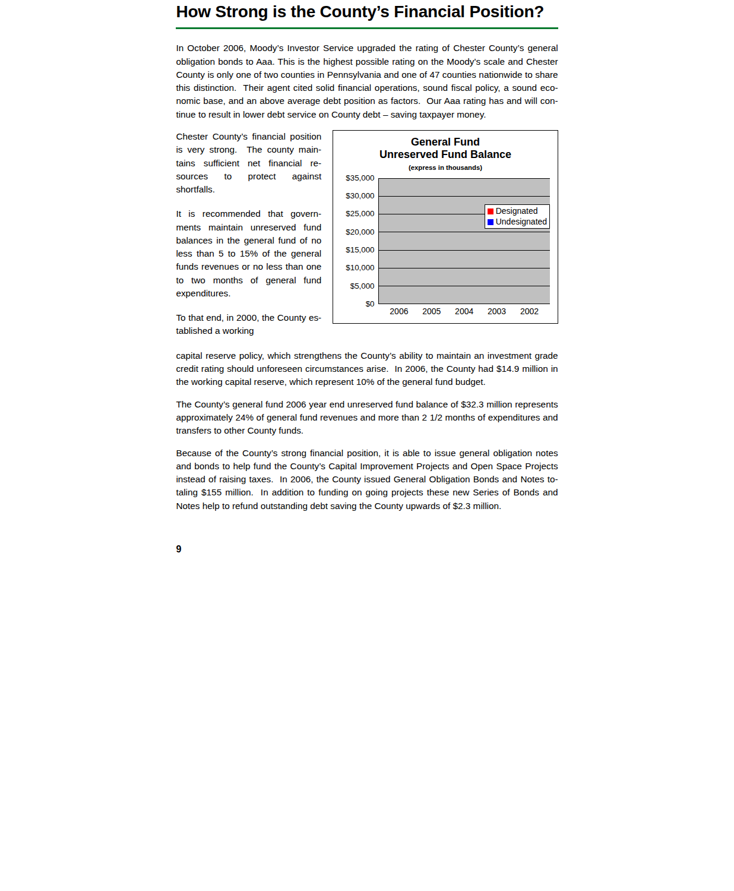How Strong is the County’s Financial Position?
In October 2006, Moody’s Investor Service upgraded the rating of Chester County’s general obligation bonds to Aaa. This is the highest possible rating on the Moody’s scale and Chester County is only one of two counties in Pennsylvania and one of 47 counties nationwide to share this distinction. Their agent cited solid financial operations, sound fiscal policy, a sound economic base, and an above average debt position as factors. Our Aaa rating has and will continue to result in lower debt service on County debt – saving taxpayer money.
General Fund
Unreserved Fund Balance
(express in thousands)
Designated
Undesignated
$35,000 $30,000 $25,000 $20,000 $15,000 $10,000 $5,000 $0
2006 2005 2004 2003 2002
Chester County’s financial position is very strong. The county maintains sufficient net financial resources to protect against shortfalls.
It is recommended that gov­ernments maintain unreserved fund balances in the general fund of no less than 5 to 15% of the general funds revenues or no less than one to two months of general fund expenditures.
To that end, in 2000, the County established a working
capital reserve policy, which strengthens the County’s ability to maintain an investment grade credit rating should unforeseen circumstances arise. In 2006, the County had $14.9 million in the working capital reserve, which represent 10% of the general fund budget.
The County’s general fund 2006 year end unreserved fund balance of $32.3 million represents approximately 24% of general fund revenues and more than 2 1/2 months of expenditures and transfers to other County funds.
Because of the County’s strong financial position, it is able to issue general obligation notes and bonds to help fund the County’s Capital Improvement Projects and Open Space Projects instead of raising taxes. In 2006, the County issued General Obligation Bonds and Notes totaling $155 million. In addition to funding on going projects these new Series of Bonds and Notes help to refund outstanding debt saving the County upwards of $2.3 million.
9